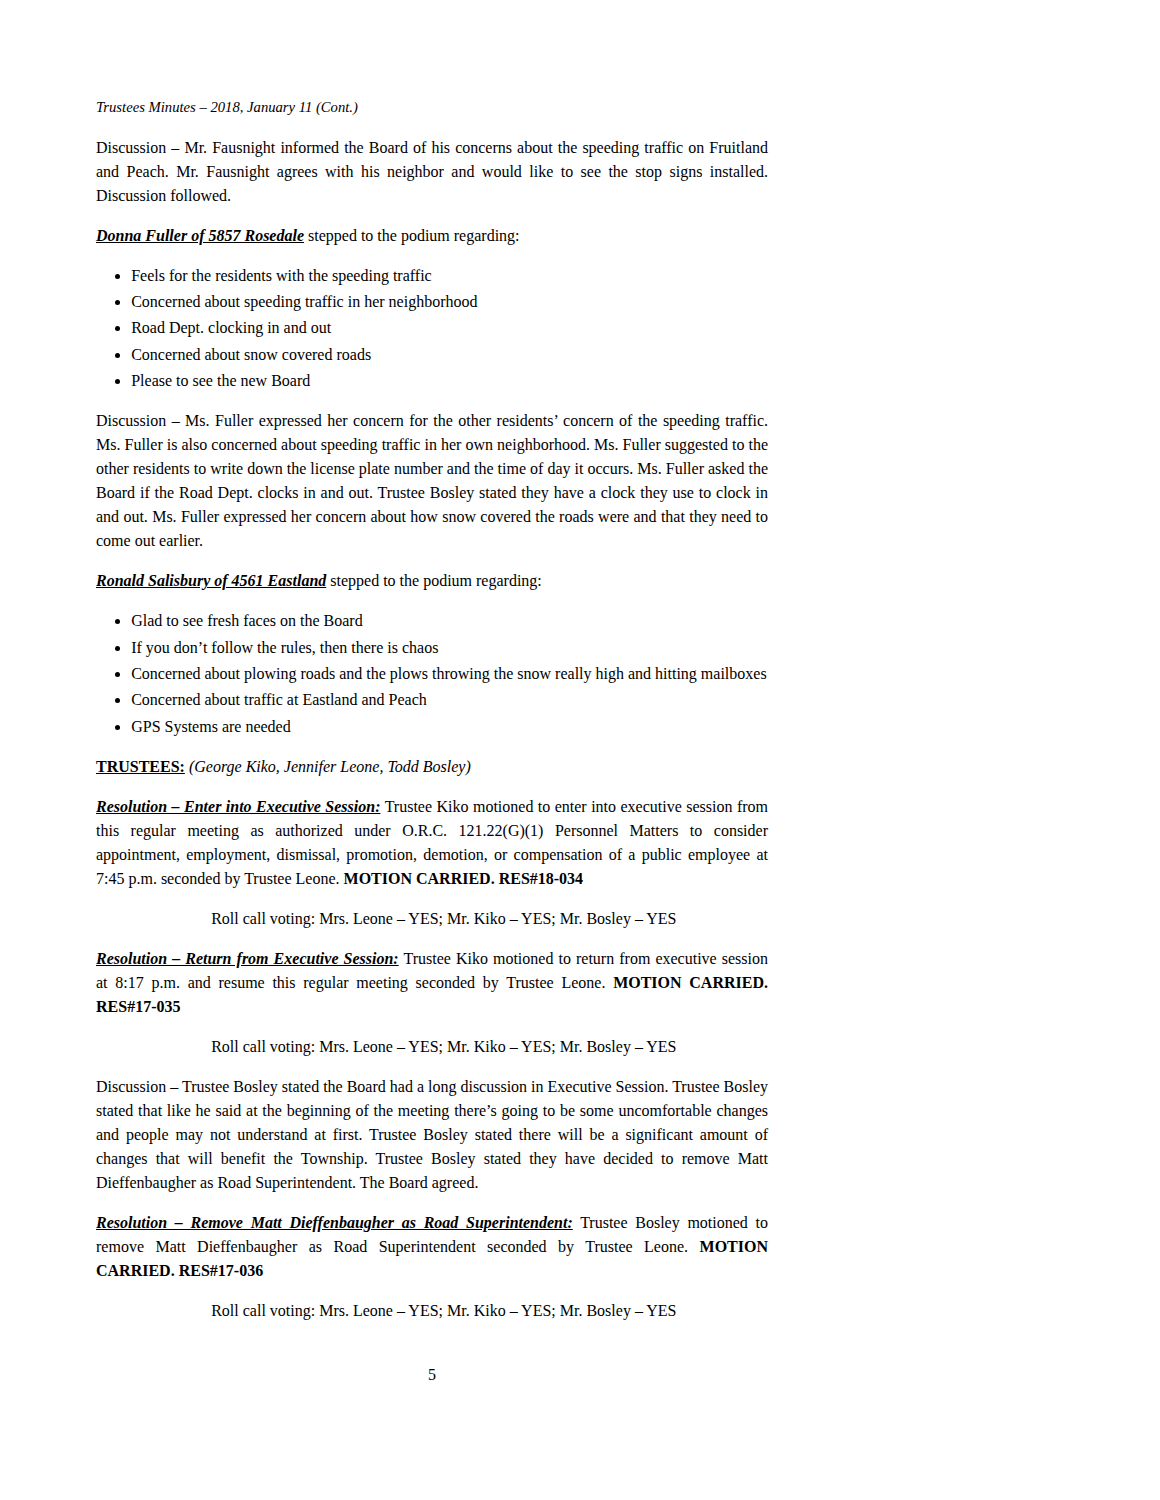Trustees Minutes – 2018, January 11 (Cont.)
Discussion – Mr. Fausnight informed the Board of his concerns about the speeding traffic on Fruitland and Peach. Mr. Fausnight agrees with his neighbor and would like to see the stop signs installed. Discussion followed.
Donna Fuller of 5857 Rosedale stepped to the podium regarding:
Feels for the residents with the speeding traffic
Concerned about speeding traffic in her neighborhood
Road Dept. clocking in and out
Concerned about snow covered roads
Please to see the new Board
Discussion – Ms. Fuller expressed her concern for the other residents’ concern of the speeding traffic. Ms. Fuller is also concerned about speeding traffic in her own neighborhood. Ms. Fuller suggested to the other residents to write down the license plate number and the time of day it occurs. Ms. Fuller asked the Board if the Road Dept. clocks in and out. Trustee Bosley stated they have a clock they use to clock in and out. Ms. Fuller expressed her concern about how snow covered the roads were and that they need to come out earlier.
Ronald Salisbury of 4561 Eastland stepped to the podium regarding:
Glad to see fresh faces on the Board
If you don’t follow the rules, then there is chaos
Concerned about plowing roads and the plows throwing the snow really high and hitting mailboxes
Concerned about traffic at Eastland and Peach
GPS Systems are needed
TRUSTEES: (George Kiko, Jennifer Leone, Todd Bosley)
Resolution – Enter into Executive Session: Trustee Kiko motioned to enter into executive session from this regular meeting as authorized under O.R.C. 121.22(G)(1) Personnel Matters to consider appointment, employment, dismissal, promotion, demotion, or compensation of a public employee at 7:45 p.m. seconded by Trustee Leone. MOTION CARRIED. RES#18-034
Roll call voting: Mrs. Leone – YES; Mr. Kiko – YES; Mr. Bosley – YES
Resolution – Return from Executive Session: Trustee Kiko motioned to return from executive session at 8:17 p.m. and resume this regular meeting seconded by Trustee Leone. MOTION CARRIED. RES#17-035
Roll call voting: Mrs. Leone – YES; Mr. Kiko – YES; Mr. Bosley – YES
Discussion – Trustee Bosley stated the Board had a long discussion in Executive Session. Trustee Bosley stated that like he said at the beginning of the meeting there’s going to be some uncomfortable changes and people may not understand at first. Trustee Bosley stated there will be a significant amount of changes that will benefit the Township. Trustee Bosley stated they have decided to remove Matt Dieffenbaugher as Road Superintendent. The Board agreed.
Resolution – Remove Matt Dieffenbaugher as Road Superintendent: Trustee Bosley motioned to remove Matt Dieffenbaugher as Road Superintendent seconded by Trustee Leone. MOTION CARRIED. RES#17-036
Roll call voting: Mrs. Leone – YES; Mr. Kiko – YES; Mr. Bosley – YES
5